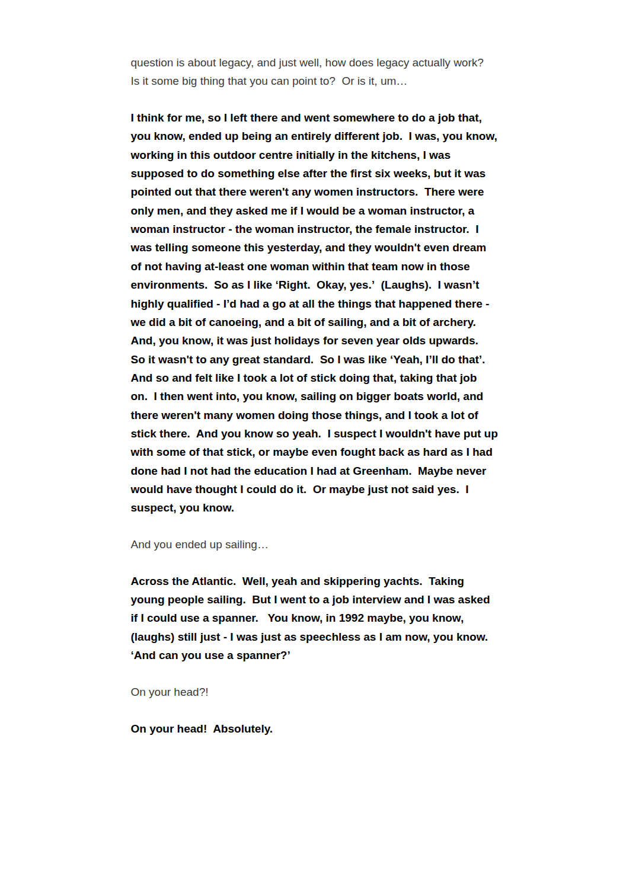question is about legacy, and just well, how does legacy actually work? Is it some big thing that you can point to? Or is it, um…
I think for me, so I left there and went somewhere to do a job that, you know, ended up being an entirely different job. I was, you know, working in this outdoor centre initially in the kitchens, I was supposed to do something else after the first six weeks, but it was pointed out that there weren't any women instructors. There were only men, and they asked me if I would be a woman instructor, a woman instructor - the woman instructor, the female instructor. I was telling someone this yesterday, and they wouldn't even dream of not having at-least one woman within that team now in those environments. So as I like ‘Right. Okay, yes.’ (Laughs). I wasn’t highly qualified - I’d had a go at all the things that happened there - we did a bit of canoeing, and a bit of sailing, and a bit of archery. And, you know, it was just holidays for seven year olds upwards. So it wasn't to any great standard. So I was like ‘Yeah, I’ll do that’. And so and felt like I took a lot of stick doing that, taking that job on. I then went into, you know, sailing on bigger boats world, and there weren't many women doing those things, and I took a lot of stick there. And you know so yeah. I suspect I wouldn't have put up with some of that stick, or maybe even fought back as hard as I had done had I not had the education I had at Greenham. Maybe never would have thought I could do it. Or maybe just not said yes. I suspect, you know.
And you ended up sailing…
Across the Atlantic. Well, yeah and skippering yachts. Taking young people sailing. But I went to a job interview and I was asked if I could use a spanner. You know, in 1992 maybe, you know, (laughs) still just - I was just as speechless as I am now, you know. ‘And can you use a spanner?’
On your head?!
On your head! Absolutely.